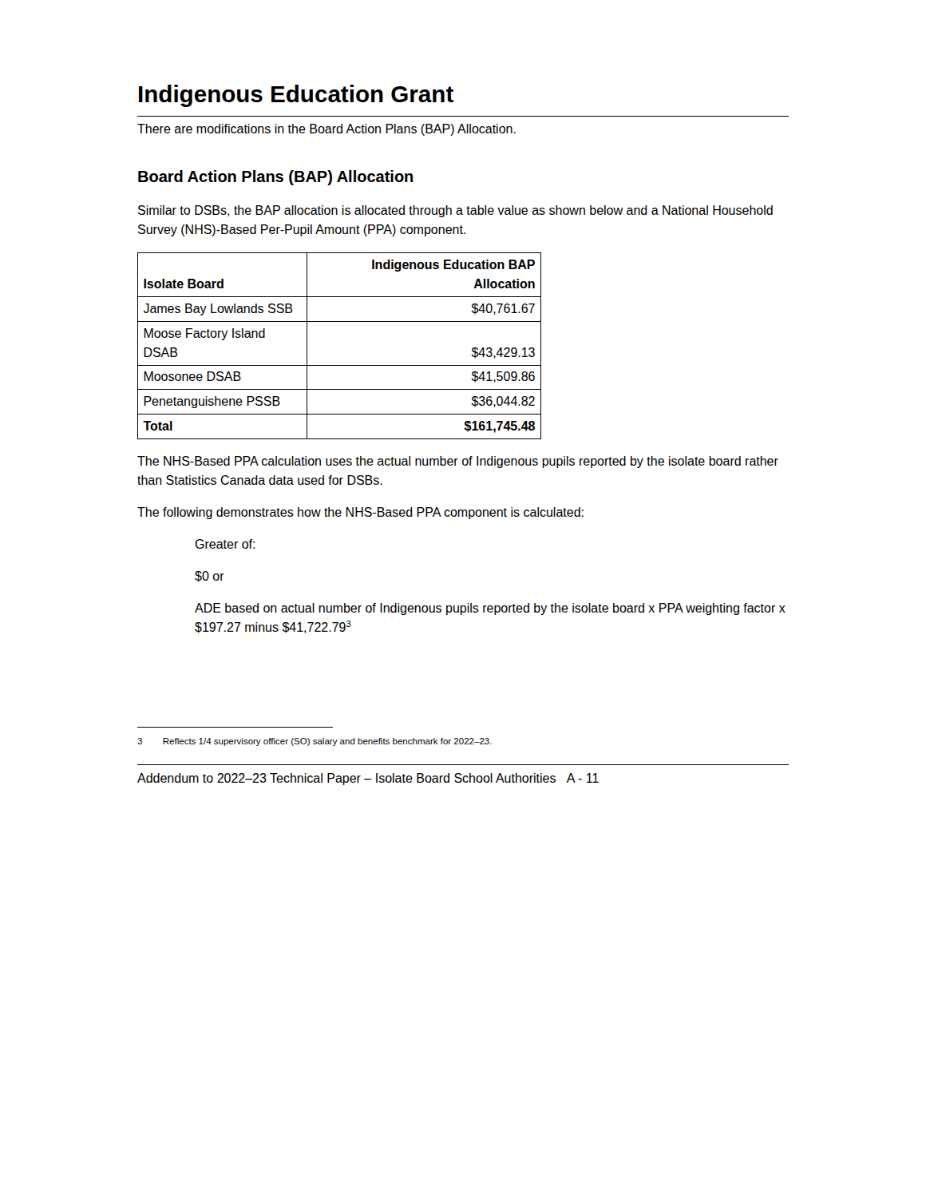Indigenous Education Grant
There are modifications in the Board Action Plans (BAP) Allocation.
Board Action Plans (BAP) Allocation
Similar to DSBs, the BAP allocation is allocated through a table value as shown below and a National Household Survey (NHS)-Based Per-Pupil Amount (PPA) component.
| Isolate Board | Indigenous Education BAP Allocation |
| --- | --- |
| James Bay Lowlands SSB | $40,761.67 |
| Moose Factory Island DSAB | $43,429.13 |
| Moosonee DSAB | $41,509.86 |
| Penetanguishene PSSB | $36,044.82 |
| Total | $161,745.48 |
The NHS-Based PPA calculation uses the actual number of Indigenous pupils reported by the isolate board rather than Statistics Canada data used for DSBs.
The following demonstrates how the NHS-Based PPA component is calculated:
Greater of:
$0 or
ADE based on actual number of Indigenous pupils reported by the isolate board x PPA weighting factor x $197.27 minus $41,722.793
3 Reflects 1/4 supervisory officer (SO) salary and benefits benchmark for 2022–23.
Addendum to 2022–23 Technical Paper – Isolate Board School Authorities A - 11